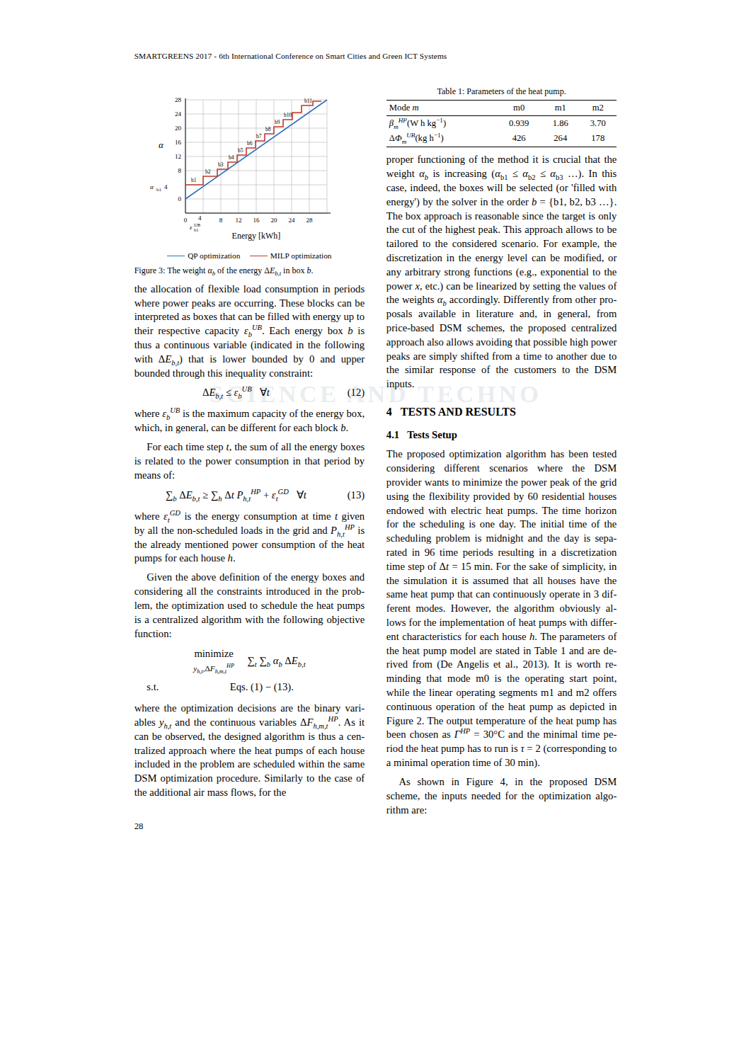SMARTGREENS 2017 - 6th International Conference on Smart Cities and Green ICT Systems
SCIENCE AND TECHNO
28 24 20 16 12 8 0 α b1 4 α 0 8 12 16 20 24 28 4 ε b1 UB Energy [kWh] b1 b2 b3 b4 b5 b6 b7 b8 b9 b10 b11
QP optimization MILP optimization
Figure 3: The weight αb of the energy ΔEb,t in box b.
the allocation of flexible load consumption in periods where power peaks are occurring. These blocks can be interpreted as boxes that can be filled with energy up to their respective capacity εbUB. Each energy box b is thus a continuous variable (indicated in the following with ΔEb,t) that is lower bounded by 0 and upper bounded through this inequality constraint:
ΔEb,t ≤ εbUB ∀t (12)
where εbUB is the maximum capacity of the energy box, which, in general, can be different for each block b.
For each time step t, the sum of all the energy boxes is related to the power consumption in that period by means of:
∑b ΔEb,t ≥ ∑h Δt Ph,tHP + εtGD ∀t (13)
where εtGD is the energy consumption at time t given by all the non-scheduled loads in the grid and Ph,tHP is the already mentioned power consumption of the heat pumps for each house h.
Given the above definition of the energy boxes and considering all the constraints introduced in the problem, the optimization used to schedule the heat pumps is a centralized algorithm with the following objective function:
minimize
yh,t,ΔFh,m,tHP ∑t ∑b αb ΔEb,t
s.t. Eqs. (1) − (13).
where the optimization decisions are the binary variables yh,t and the continuous variables ΔFh,m,tHP. As it can be observed, the designed algorithm is thus a centralized approach where the heat pumps of each house included in the problem are scheduled within the same DSM optimization procedure. Similarly to the case of the additional air mass flows, for the
Table 1: Parameters of the heat pump.
| Mode m | m0 | m1 | m2 |
| --- | --- | --- | --- |
| β m HP (W h kg −1 ) | 0.939 | 1.86 | 3.70 |
| Δ Φ m UB (kg h −1 ) | 426 | 264 | 178 |
proper functioning of the method it is crucial that the weight αb is increasing (αb1 ≤ αb2 ≤ αb3 …). In this case, indeed, the boxes will be selected (or 'filled with energy') by the solver in the order b = {b1, b2, b3 …}. The box approach is reasonable since the target is only the cut of the highest peak. This approach allows to be tailored to the considered scenario. For example, the discretization in the energy level can be modified, or any arbitrary strong functions (e.g., exponential to the power x, etc.) can be linearized by setting the values of the weights αb accordingly. Differently from other proposals available in literature and, in general, from price-based DSM schemes, the proposed centralized approach also allows avoiding that possible high power peaks are simply shifted from a time to another due to the similar response of the customers to the DSM inputs.
4 TESTS AND RESULTS
4.1 Tests Setup
The proposed optimization algorithm has been tested considering different scenarios where the DSM provider wants to minimize the power peak of the grid using the flexibility provided by 60 residential houses endowed with electric heat pumps. The time horizon for the scheduling is one day. The initial time of the scheduling problem is midnight and the day is separated in 96 time periods resulting in a discretization time step of Δt = 15 min. For the sake of simplicity, in the simulation it is assumed that all houses have the same heat pump that can continuously operate in 3 different modes. However, the algorithm obviously allows for the implementation of heat pumps with different characteristics for each house h. The parameters of the heat pump model are stated in Table 1 and are derived from (De Angelis et al., 2013). It is worth reminding that mode m0 is the operating start point, while the linear operating segments m1 and m2 offers continuous operation of the heat pump as depicted in Figure 2. The output temperature of the heat pump has been chosen as ΓHP = 30°C and the minimal time period the heat pump has to run is τ = 2 (corresponding to a minimal operation time of 30 min).
As shown in Figure 4, in the proposed DSM scheme, the inputs needed for the optimization algorithm are:
28